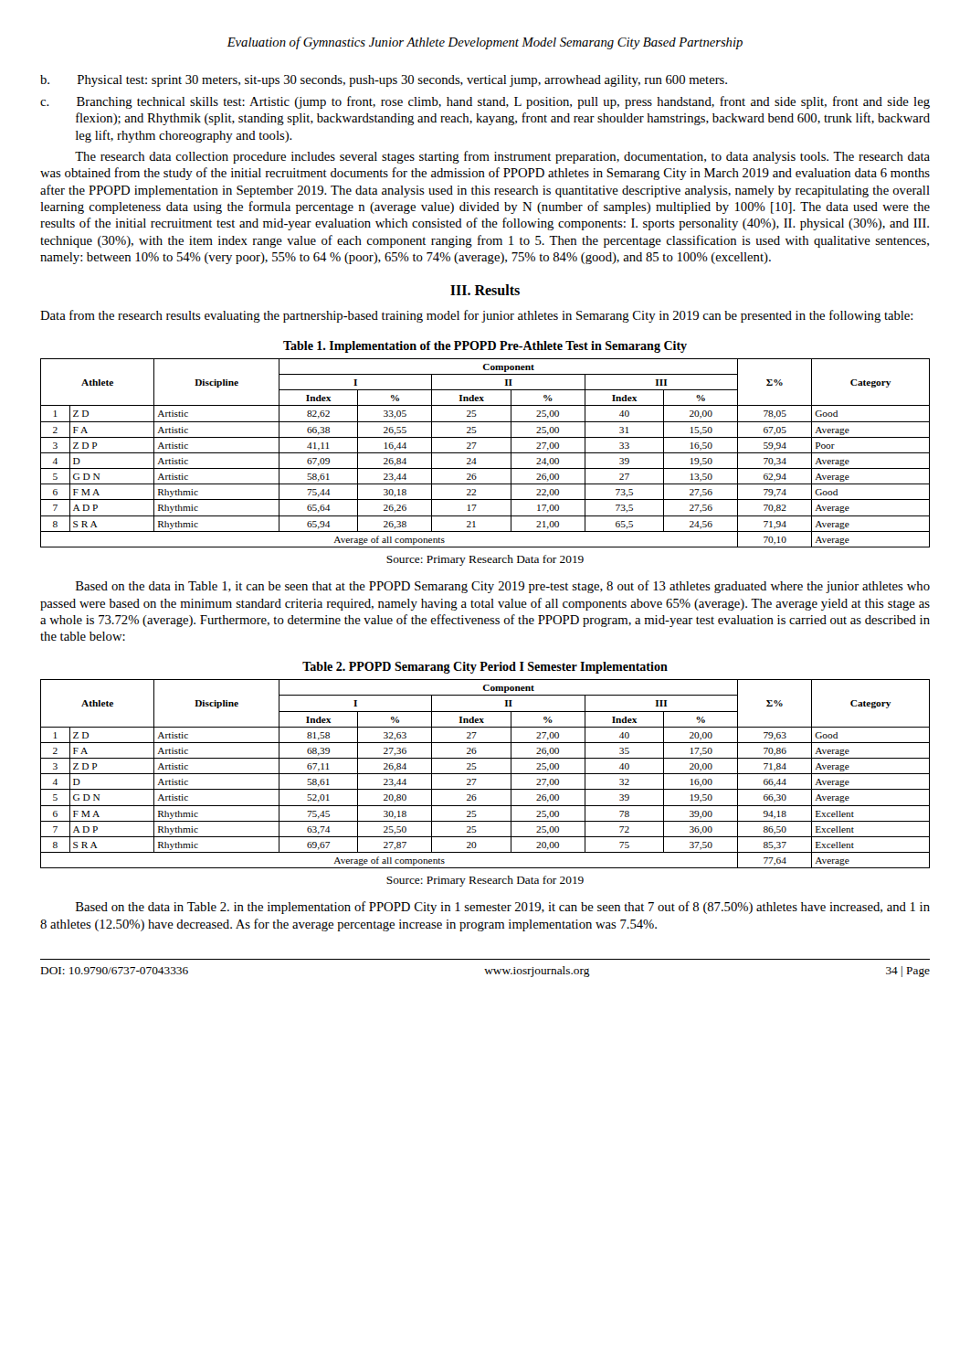Evaluation of Gymnastics Junior Athlete Development Model Semarang City Based Partnership
b.  Physical test: sprint 30 meters, sit-ups 30 seconds, push-ups 30 seconds, vertical jump, arrowhead agility, run 600 meters.
c.  Branching technical skills test: Artistic (jump to front, rose climb, hand stand, L position, pull up, press handstand, front and side split, front and side leg flexion); and Rhythmik (split, standing split, backwardstanding and reach, kayang, front and rear shoulder hamstrings, backward bend 600, trunk lift, backward leg lift, rhythm choreography and tools).
The research data collection procedure includes several stages starting from instrument preparation, documentation, to data analysis tools. The research data was obtained from the study of the initial recruitment documents for the admission of PPOPD athletes in Semarang City in March 2019 and evaluation data 6 months after the PPOPD implementation in September 2019. The data analysis used in this research is quantitative descriptive analysis, namely by recapitulating the overall learning completeness data using the formula percentage n (average value) divided by N (number of samples) multiplied by 100% [10]. The data used were the results of the initial recruitment test and mid-year evaluation which consisted of the following components: I. sports personality (40%), II. physical (30%), and III. technique (30%), with the item index range value of each component ranging from 1 to 5. Then the percentage classification is used with qualitative sentences, namely: between 10% to 54% (very poor), 55% to 64 % (poor), 65% to 74% (average), 75% to 84% (good), and 85 to 100% (excellent).
III. Results
Data from the research results evaluating the partnership-based training model for junior athletes in Semarang City in 2019 can be presented in the following table:
Table 1. Implementation of the PPOPD Pre-Athlete Test in Semarang City
| Athlete | Discipline | Component | Σ% | Category |
| --- | --- | --- | --- | --- |
| I | II | III |
| Index | % | Index | % | Index | % |
| 1 | Z D | Artistic | 82,62 | 33,05 | 25 | 25,00 | 40 | 20,00 | 78,05 | Good |
| 2 | F A | Artistic | 66,38 | 26,55 | 25 | 25,00 | 31 | 15,50 | 67,05 | Average |
| 3 | Z D P | Artistic | 41,11 | 16,44 | 27 | 27,00 | 33 | 16,50 | 59,94 | Poor |
| 4 | D | Artistic | 67,09 | 26,84 | 24 | 24,00 | 39 | 19,50 | 70,34 | Average |
| 5 | G D N | Artistic | 58,61 | 23,44 | 26 | 26,00 | 27 | 13,50 | 62,94 | Average |
| 6 | F M A | Rhythmic | 75,44 | 30,18 | 22 | 22,00 | 73,5 | 27,56 | 79,74 | Good |
| 7 | A D P | Rhythmic | 65,64 | 26,26 | 17 | 17,00 | 73,5 | 27,56 | 70,82 | Average |
| 8 | S R A | Rhythmic | 65,94 | 26,38 | 21 | 21,00 | 65,5 | 24,56 | 71,94 | Average |
| Average of all components | 70,10 | Average |
Source: Primary Research Data for 2019
Based on the data in Table 1, it can be seen that at the PPOPD Semarang City 2019 pre-test stage, 8 out of 13 athletes graduated where the junior athletes who passed were based on the minimum standard criteria required, namely having a total value of all components above 65% (average). The average yield at this stage as a whole is 73.72% (average). Furthermore, to determine the value of the effectiveness of the PPOPD program, a mid-year test evaluation is carried out as described in the table below:
Table 2. PPOPD Semarang City Period I Semester Implementation
| Athlete | Discipline | Component | Σ% | Category |
| --- | --- | --- | --- | --- |
| I | II | III |
| Index | % | Index | % | Index | % |
| 1 | Z D | Artistic | 81,58 | 32,63 | 27 | 27,00 | 40 | 20,00 | 79,63 | Good |
| 2 | F A | Artistic | 68,39 | 27,36 | 26 | 26,00 | 35 | 17,50 | 70,86 | Average |
| 3 | Z D P | Artistic | 67,11 | 26,84 | 25 | 25,00 | 40 | 20,00 | 71,84 | Average |
| 4 | D | Artistic | 58,61 | 23,44 | 27 | 27,00 | 32 | 16,00 | 66,44 | Average |
| 5 | G D N | Artistic | 52,01 | 20,80 | 26 | 26,00 | 39 | 19,50 | 66,30 | Average |
| 6 | F M A | Rhythmic | 75,45 | 30,18 | 25 | 25,00 | 78 | 39,00 | 94,18 | Excellent |
| 7 | A D P | Rhythmic | 63,74 | 25,50 | 25 | 25,00 | 72 | 36,00 | 86,50 | Excellent |
| 8 | S R A | Rhythmic | 69,67 | 27,87 | 20 | 20,00 | 75 | 37,50 | 85,37 | Excellent |
| Average of all components | 77,64 | Average |
Source: Primary Research Data for 2019
Based on the data in Table 2. in the implementation of PPOPD City in 1 semester 2019, it can be seen that 7 out of 8 (87.50%) athletes have increased, and 1 in 8 athletes (12.50%) have decreased. As for the average percentage increase in program implementation was 7.54%.
DOI: 10.9790/6737-07043336 www.iosrjournals.org 34 | Page